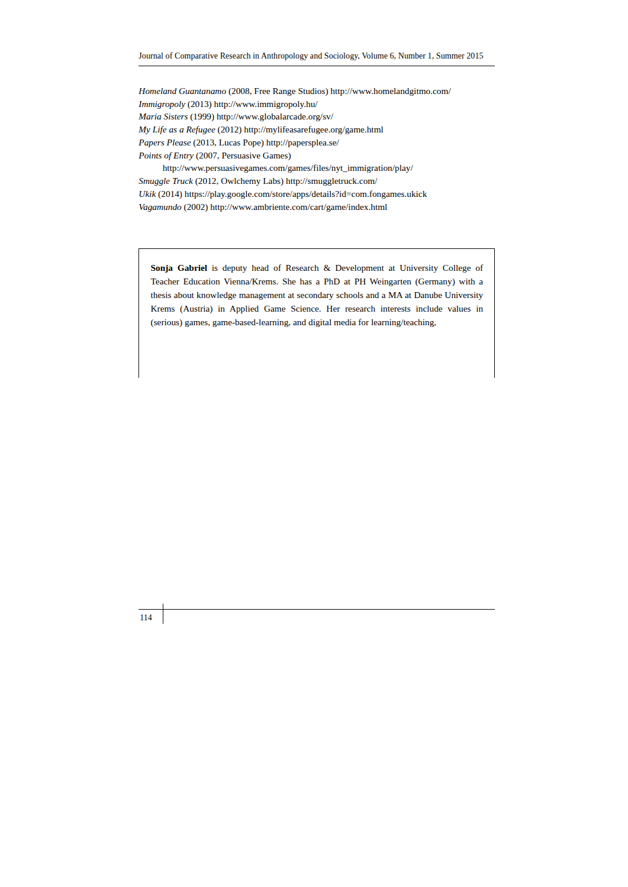Journal of Comparative Research in Anthropology and Sociology, Volume 6, Number 1, Summer 2015
Homeland Guantanamo (2008, Free Range Studios) http://www.homelandgitmo.com/
Immigropoly (2013) http://www.immigropoly.hu/
Maria Sisters (1999) http://www.globalarcade.org/sv/
My Life as a Refugee (2012) http://mylifeasarefugee.org/game.html
Papers Please (2013, Lucas Pope) http://papersplea.se/
Points of Entry (2007, Persuasive Games)
http://www.persuasivegames.com/games/files/nyt_immigration/play/
Smuggle Truck (2012, Owlchemy Labs) http://smuggletruck.com/
Ukik (2014) https://play.google.com/store/apps/details?id=com.fongames.ukick
Vagamundo (2002) http://www.ambriente.com/cart/game/index.html
Sonja Gabriel is deputy head of Research & Development at University College of Teacher Education Vienna/Krems. She has a PhD at PH Weingarten (Germany) with a thesis about knowledge management at secondary schools and a MA at Danube University Krems (Austria) in Applied Game Science. Her research interests include values in (serious) games, game-based-learning, and digital media for learning/teaching,
114